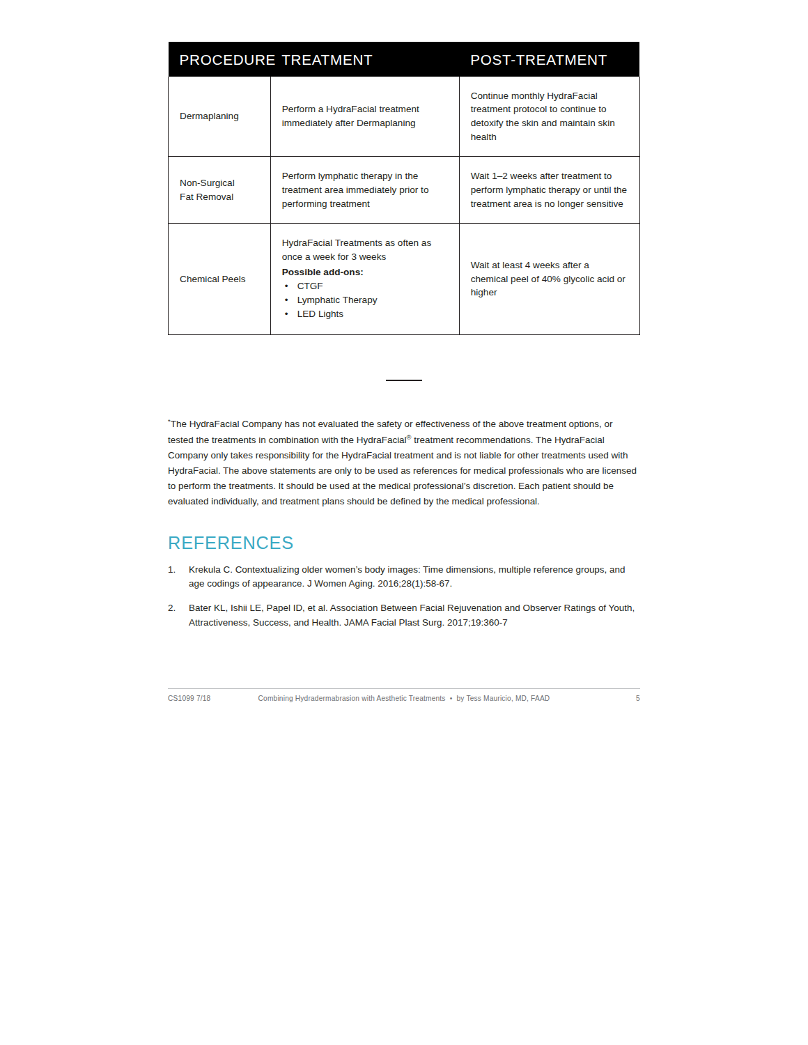| Procedure | Treatment | Post-Treatment |
| --- | --- | --- |
| Dermaplaning | Perform a HydraFacial treatment immediately after Dermaplaning | Continue monthly HydraFacial treatment protocol to continue to detoxify the skin and maintain skin health |
| Non-Surgical Fat Removal | Perform lymphatic therapy in the treatment area immediately prior to performing treatment | Wait 1–2 weeks after treatment to perform lymphatic therapy or until the treatment area is no longer sensitive |
| Chemical Peels | HydraFacial Treatments as often as once a week for 3 weeks Possible add-ons: CTGF Lymphatic Therapy LED Lights | Wait at least 4 weeks after a chemical peel of 40% glycolic acid or higher |
*The HydraFacial Company has not evaluated the safety or effectiveness of the above treatment options, or tested the treatments in combination with the HydraFacial® treatment recommendations. The HydraFacial Company only takes responsibility for the HydraFacial treatment and is not liable for other treatments used with HydraFacial. The above statements are only to be used as references for medical professionals who are licensed to perform the treatments. It should be used at the medical professional’s discretion. Each patient should be evaluated individually, and treatment plans should be defined by the medical professional.
References
1. Krekula C. Contextualizing older women’s body images: Time dimensions, multiple reference groups, and age codings of appearance. J Women Aging. 2016;28(1):58-67.
2. Bater KL, Ishii LE, Papel ID, et al. Association Between Facial Rejuvenation and Observer Ratings of Youth, Attractiveness, Success, and Health. JAMA Facial Plast Surg. 2017;19:360-7
CS1099 7/18
Combining Hydradermabrasion with Aesthetic Treatments • by Tess Mauricio, MD, FAAD
5